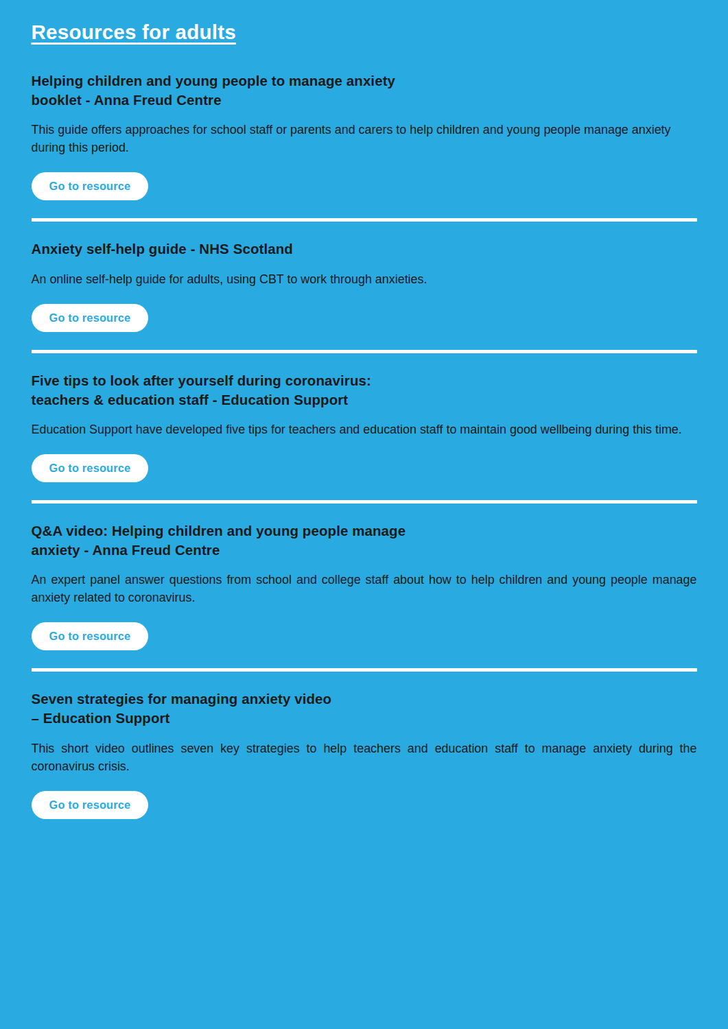Resources for adults
Helping children and young people to manage anxiety
booklet - Anna Freud Centre
This guide offers approaches for school staff or parents and carers to help children and young people manage anxiety during this period.
Go to resource
Anxiety self-help guide - NHS Scotland
An online self-help guide for adults, using CBT to work through anxieties.
Go to resource
Five tips to look after yourself during coronavirus:
teachers & education staff - Education Support
Education Support have developed five tips for teachers and education staff to maintain good wellbeing during this time.
Go to resource
Q&A video: Helping children and young people manage
anxiety - Anna Freud Centre
An expert panel answer questions from school and college staff about how to help children and young people manage anxiety related to coronavirus.
Go to resource
Seven strategies for managing anxiety video
– Education Support
This short video outlines seven key strategies to help teachers and education staff to manage anxiety during the coronavirus crisis.
Go to resource